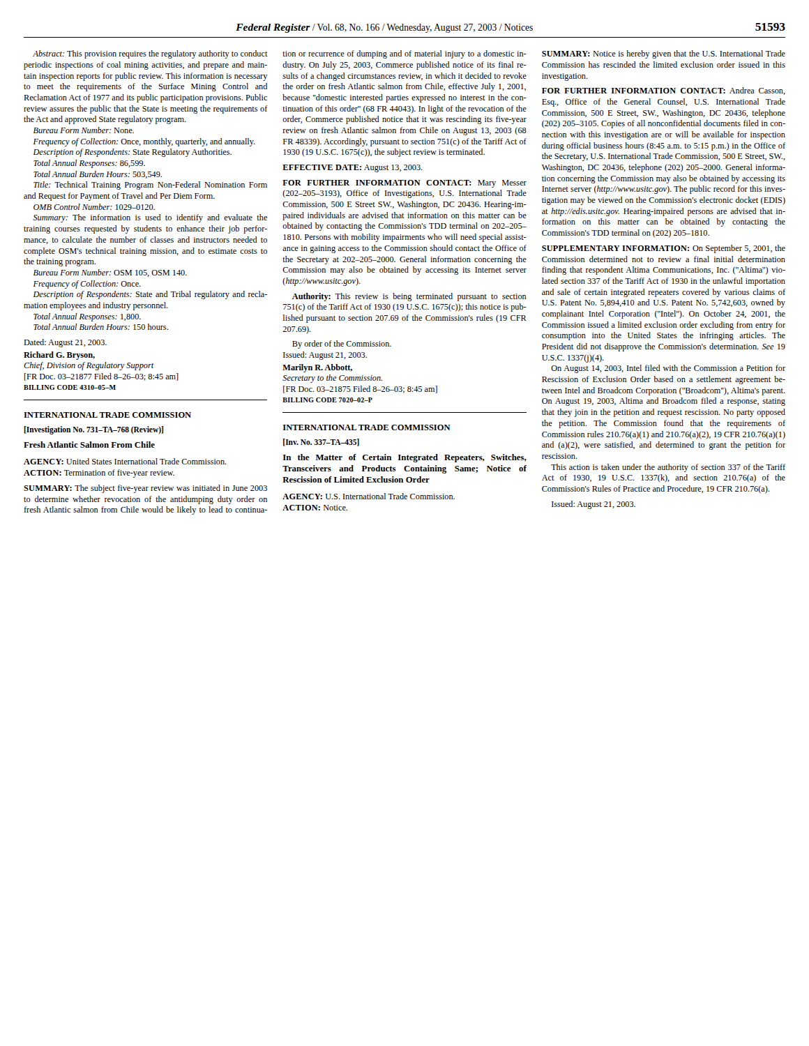Federal Register / Vol. 68, No. 166 / Wednesday, August 27, 2003 / Notices
51593
Abstract: This provision requires the regulatory authority to conduct periodic inspections of coal mining activities, and prepare and maintain inspection reports for public review. This information is necessary to meet the requirements of the Surface Mining Control and Reclamation Act of 1977 and its public participation provisions. Public review assures the public that the State is meeting the requirements of the Act and approved State regulatory program.
Bureau Form Number: None.
Frequency of Collection: Once, monthly, quarterly, and annually.
Description of Respondents: State Regulatory Authorities.
Total Annual Responses: 86,599.
Total Annual Burden Hours: 503,549.
Title: Technical Training Program Non-Federal Nomination Form and Request for Payment of Travel and Per Diem Form.
OMB Control Number: 1029–0120.
Summary: The information is used to identify and evaluate the training courses requested by students to enhance their job performance, to calculate the number of classes and instructors needed to complete OSM's technical training mission, and to estimate costs to the training program.
Bureau Form Number: OSM 105, OSM 140.
Frequency of Collection: Once.
Description of Respondents: State and Tribal regulatory and reclamation employees and industry personnel.
Total Annual Responses: 1,800.
Total Annual Burden Hours: 150 hours.
Dated: August 21, 2003.
Richard G. Bryson,
Chief, Division of Regulatory Support
[FR Doc. 03–21877 Filed 8–26–03; 8:45 am]
BILLING CODE 4310–05–M
INTERNATIONAL TRADE COMMISSION
[Investigation No. 731–TA–768 (Review)]
Fresh Atlantic Salmon From Chile
AGENCY: United States International Trade Commission.
ACTION: Termination of five-year review.
SUMMARY: The subject five-year review was initiated in June 2003 to determine whether revocation of the antidumping duty order on fresh Atlantic salmon from Chile would be likely to lead to continuation or recurrence of dumping and of material injury to a domestic industry. On July 25, 2003, Commerce published notice of its final results of a changed circumstances review, in which it decided to revoke the order on fresh Atlantic salmon from Chile, effective July 1, 2001, because ''domestic interested parties expressed no interest in the continuation of this order'' (68 FR 44043). In light of the revocation of the order, Commerce published notice that it was rescinding its five-year review on fresh Atlantic salmon from Chile on August 13, 2003 (68 FR 48339). Accordingly, pursuant to section 751(c) of the Tariff Act of 1930 (19 U.S.C. 1675(c)), the subject review is terminated.
EFFECTIVE DATE: August 13, 2003.
FOR FURTHER INFORMATION CONTACT: Mary Messer (202–205–3193), Office of Investigations, U.S. International Trade Commission, 500 E Street SW., Washington, DC 20436. Hearing-impaired individuals are advised that information on this matter can be obtained by contacting the Commission's TDD terminal on 202–205–1810. Persons with mobility impairments who will need special assistance in gaining access to the Commission should contact the Office of the Secretary at 202–205–2000. General information concerning the Commission may also be obtained by accessing its Internet server (http://www.usitc.gov).
Authority: This review is being terminated pursuant to section 751(c) of the Tariff Act of 1930 (19 U.S.C. 1675(c)); this notice is published pursuant to section 207.69 of the Commission's rules (19 CFR 207.69).
By order of the Commission.
Issued: August 21, 2003.
Marilyn R. Abbott,
Secretary to the Commission.
[FR Doc. 03–21875 Filed 8–26–03; 8:45 am]
BILLING CODE 7020–02–P
INTERNATIONAL TRADE COMMISSION
[Inv. No. 337–TA–435]
In the Matter of Certain Integrated Repeaters, Switches, Transceivers and Products Containing Same; Notice of Rescission of Limited Exclusion Order
AGENCY: U.S. International Trade Commission.
ACTION: Notice.
SUMMARY: Notice is hereby given that the U.S. International Trade Commission has rescinded the limited exclusion order issued in this investigation.
FOR FURTHER INFORMATION CONTACT: Andrea Casson, Esq., Office of the General Counsel, U.S. International Trade Commission, 500 E Street, SW., Washington, DC 20436, telephone (202) 205–3105. Copies of all nonconfidential documents filed in connection with this investigation are or will be available for inspection during official business hours (8:45 a.m. to 5:15 p.m.) in the Office of the Secretary, U.S. International Trade Commission, 500 E Street, SW., Washington, DC 20436, telephone (202) 205–2000. General information concerning the Commission may also be obtained by accessing its Internet server (http://www.usitc.gov). The public record for this investigation may be viewed on the Commission's electronic docket (EDIS) at http://edis.usitc.gov. Hearing-impaired persons are advised that information on this matter can be obtained by contacting the Commission's TDD terminal on (202) 205–1810.
SUPPLEMENTARY INFORMATION: On September 5, 2001, the Commission determined not to review a final initial determination finding that respondent Altima Communications, Inc. (''Altima'') violated section 337 of the Tariff Act of 1930 in the unlawful importation and sale of certain integrated repeaters covered by various claims of U.S. Patent No. 5,894,410 and U.S. Patent No. 5,742,603, owned by complainant Intel Corporation (''Intel''). On October 24, 2001, the Commission issued a limited exclusion order excluding from entry for consumption into the United States the infringing articles. The President did not disapprove the Commission's determination. See 19 U.S.C. 1337(j)(4).
On August 14, 2003, Intel filed with the Commission a Petition for Rescission of Exclusion Order based on a settlement agreement between Intel and Broadcom Corporation (''Broadcom''), Altima's parent. On August 19, 2003, Altima and Broadcom filed a response, stating that they join in the petition and request rescission. No party opposed the petition. The Commission found that the requirements of Commission rules 210.76(a)(1) and 210.76(a)(2), 19 CFR 210.76(a)(1) and (a)(2), were satisfied, and determined to grant the petition for rescission.
This action is taken under the authority of section 337 of the Tariff Act of 1930, 19 U.S.C. 1337(k), and section 210.76(a) of the Commission's Rules of Practice and Procedure, 19 CFR 210.76(a).
Issued: August 21, 2003.